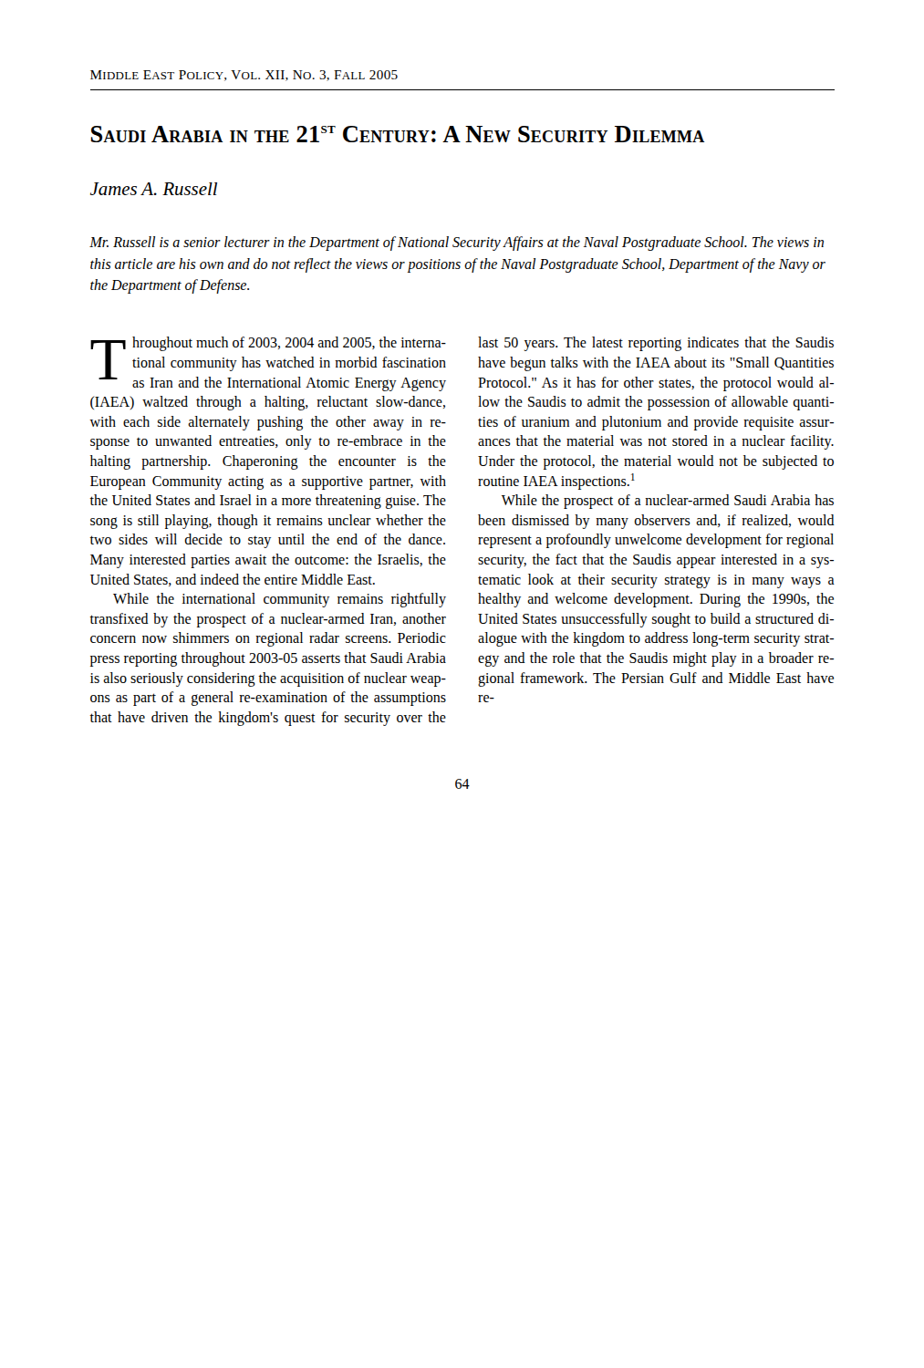MIDDLE EAST POLICY, VOL. XII, NO. 3, FALL 2005
Saudi Arabia in the 21st Century: A New Security Dilemma
James A. Russell
Mr. Russell is a senior lecturer in the Department of National Security Affairs at the Naval Postgraduate School. The views in this article are his own and do not reflect the views or positions of the Naval Postgraduate School, Department of the Navy or the Department of Defense.
Throughout much of 2003, 2004 and 2005, the international community has watched in morbid fascination as Iran and the International Atomic Energy Agency (IAEA) waltzed through a halting, reluctant slow-dance, with each side alternately pushing the other away in response to unwanted entreaties, only to re-embrace in the halting partnership. Chaperoning the encounter is the European Community acting as a supportive partner, with the United States and Israel in a more threatening guise. The song is still playing, though it remains unclear whether the two sides will decide to stay until the end of the dance. Many interested parties await the outcome: the Israelis, the United States, and indeed the entire Middle East.
While the international community remains rightfully transfixed by the prospect of a nuclear-armed Iran, another concern now shimmers on regional radar screens. Periodic press reporting throughout 2003-05 asserts that Saudi Arabia is also seriously considering the acquisition of nuclear weapons as part of a general re-examination of the assumptions that have driven the kingdom's quest for security over the last 50 years. The latest reporting indicates that the Saudis have begun talks with the IAEA about its "Small Quantities Protocol." As it has for other states, the protocol would allow the Saudis to admit the possession of allowable quantities of uranium and plutonium and provide requisite assurances that the material was not stored in a nuclear facility. Under the protocol, the material would not be subjected to routine IAEA inspections.1
While the prospect of a nuclear-armed Saudi Arabia has been dismissed by many observers and, if realized, would represent a profoundly unwelcome development for regional security, the fact that the Saudis appear interested in a systematic look at their security strategy is in many ways a healthy and welcome development. During the 1990s, the United States unsuccessfully sought to build a structured dialogue with the kingdom to address long-term security strategy and the role that the Saudis might play in a broader regional framework. The Persian Gulf and Middle East have re-
64